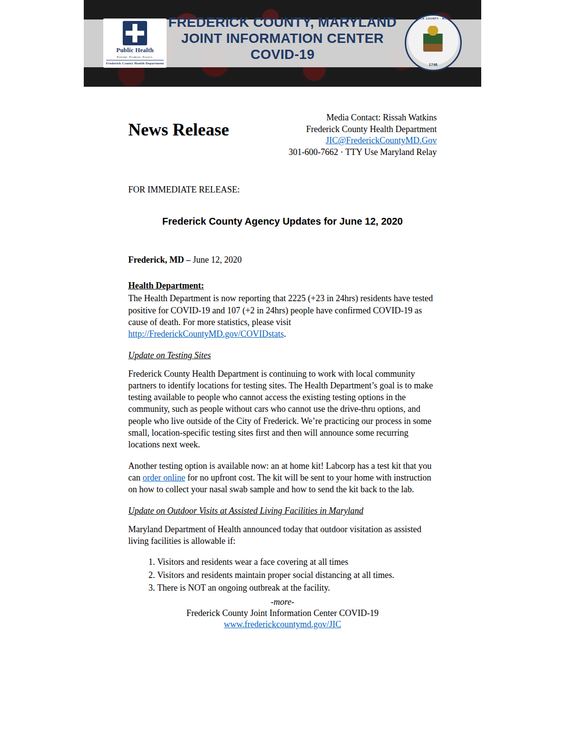FREDERICK COUNTY, MARYLAND
JOINT INFORMATION CENTER
COVID-19
Public Health
Prevent. Promote. Protect.
Frederick County Health Department
FREDERICK COUNTY · MARYLAND
1748
News Release
Media Contact: Rissah Watkins
Frederick County Health Department
JIC@FrederickCountyMD.Gov
301-600-7662 · TTY Use Maryland Relay
FOR IMMEDIATE RELEASE:
Frederick County Agency Updates for June 12, 2020
Frederick, MD – June 12, 2020
Health Department:
The Health Department is now reporting that 2225 (+23 in 24hrs) residents have tested positive for COVID-19 and 107 (+2 in 24hrs) people have confirmed COVID-19 as cause of death. For more statistics, please visit http://FrederickCountyMD.gov/COVIDstats.
Update on Testing Sites
Frederick County Health Department is continuing to work with local community partners to identify locations for testing sites. The Health Department’s goal is to make testing available to people who cannot access the existing testing options in the community, such as people without cars who cannot use the drive-thru options, and people who live outside of the City of Frederick. We’re practicing our process in some small, location-specific testing sites first and then will announce some recurring locations next week.
Another testing option is available now: an at home kit! Labcorp has a test kit that you can order online for no upfront cost. The kit will be sent to your home with instruction on how to collect your nasal swab sample and how to send the kit back to the lab.
Update on Outdoor Visits at Assisted Living Facilities in Maryland
Maryland Department of Health announced today that outdoor visitation as assisted living facilities is allowable if:
Visitors and residents wear a face covering at all times
Visitors and residents maintain proper social distancing at all times.
There is NOT an ongoing outbreak at the facility.
-more-
Frederick County Joint Information Center COVID-19
www.frederickcountymd.gov/JIC